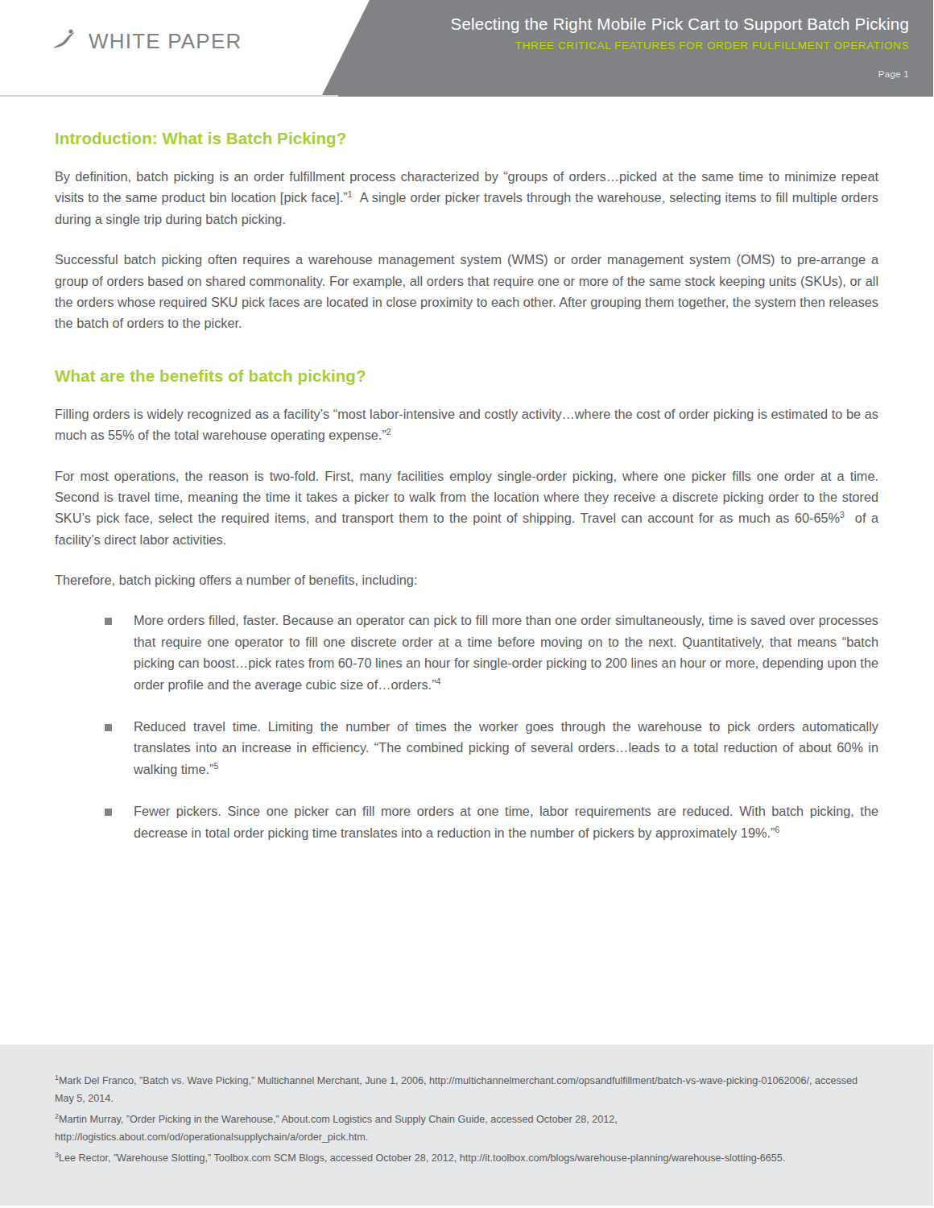Selecting the Right Mobile Pick Cart to Support Batch Picking
Three Critical Features for Order Fulfillment Operations
Page 1
WHITE PAPER
Introduction: What is Batch Picking?
By definition, batch picking is an order fulfillment process characterized by “groups of orders…picked at the same time to minimize repeat visits to the same product bin location [pick face].”1 A single order picker travels through the warehouse, selecting items to fill multiple orders during a single trip during batch picking.
Successful batch picking often requires a warehouse management system (WMS) or order management system (OMS) to pre-arrange a group of orders based on shared commonality. For example, all orders that require one or more of the same stock keeping units (SKUs), or all the orders whose required SKU pick faces are located in close proximity to each other. After grouping them together, the system then releases the batch of orders to the picker.
What are the benefits of batch picking?
Filling orders is widely recognized as a facility’s “most labor-intensive and costly activity…where the cost of order picking is estimated to be as much as 55% of the total warehouse operating expense.”2
For most operations, the reason is two-fold. First, many facilities employ single-order picking, where one picker fills one order at a time. Second is travel time, meaning the time it takes a picker to walk from the location where they receive a discrete picking order to the stored SKU’s pick face, select the required items, and transport them to the point of shipping. Travel can account for as much as 60-65%3 of a facility’s direct labor activities.
Therefore, batch picking offers a number of benefits, including:
More orders filled, faster. Because an operator can pick to fill more than one order simultaneously, time is saved over processes that require one operator to fill one discrete order at a time before moving on to the next. Quantitatively, that means “batch picking can boost…pick rates from 60-70 lines an hour for single-order picking to 200 lines an hour or more, depending upon the order profile and the average cubic size of…orders.”4
Reduced travel time. Limiting the number of times the worker goes through the warehouse to pick orders automatically translates into an increase in efficiency. “The combined picking of several orders…leads to a total reduction of about 60% in walking time.”5
Fewer pickers. Since one picker can fill more orders at one time, labor requirements are reduced. With batch picking, the decrease in total order picking time translates into a reduction in the number of pickers by approximately 19%.”6
1Mark Del Franco, ”Batch vs. Wave Picking,” Multichannel Merchant, June 1, 2006, http://multichannelmerchant.com/opsandfulfillment/batch-vs-wave-picking-01062006/, accessed May 5, 2014.
2Martin Murray, ”Order Picking in the Warehouse,” About.com Logistics and Supply Chain Guide, accessed October 28, 2012, http://logistics.about.com/od/operationalsupplychain/a/order_pick.htm.
3Lee Rector, ”Warehouse Slotting,” Toolbox.com SCM Blogs, accessed October 28, 2012, http://it.toolbox.com/blogs/warehouse-planning/warehouse-slotting-6655.